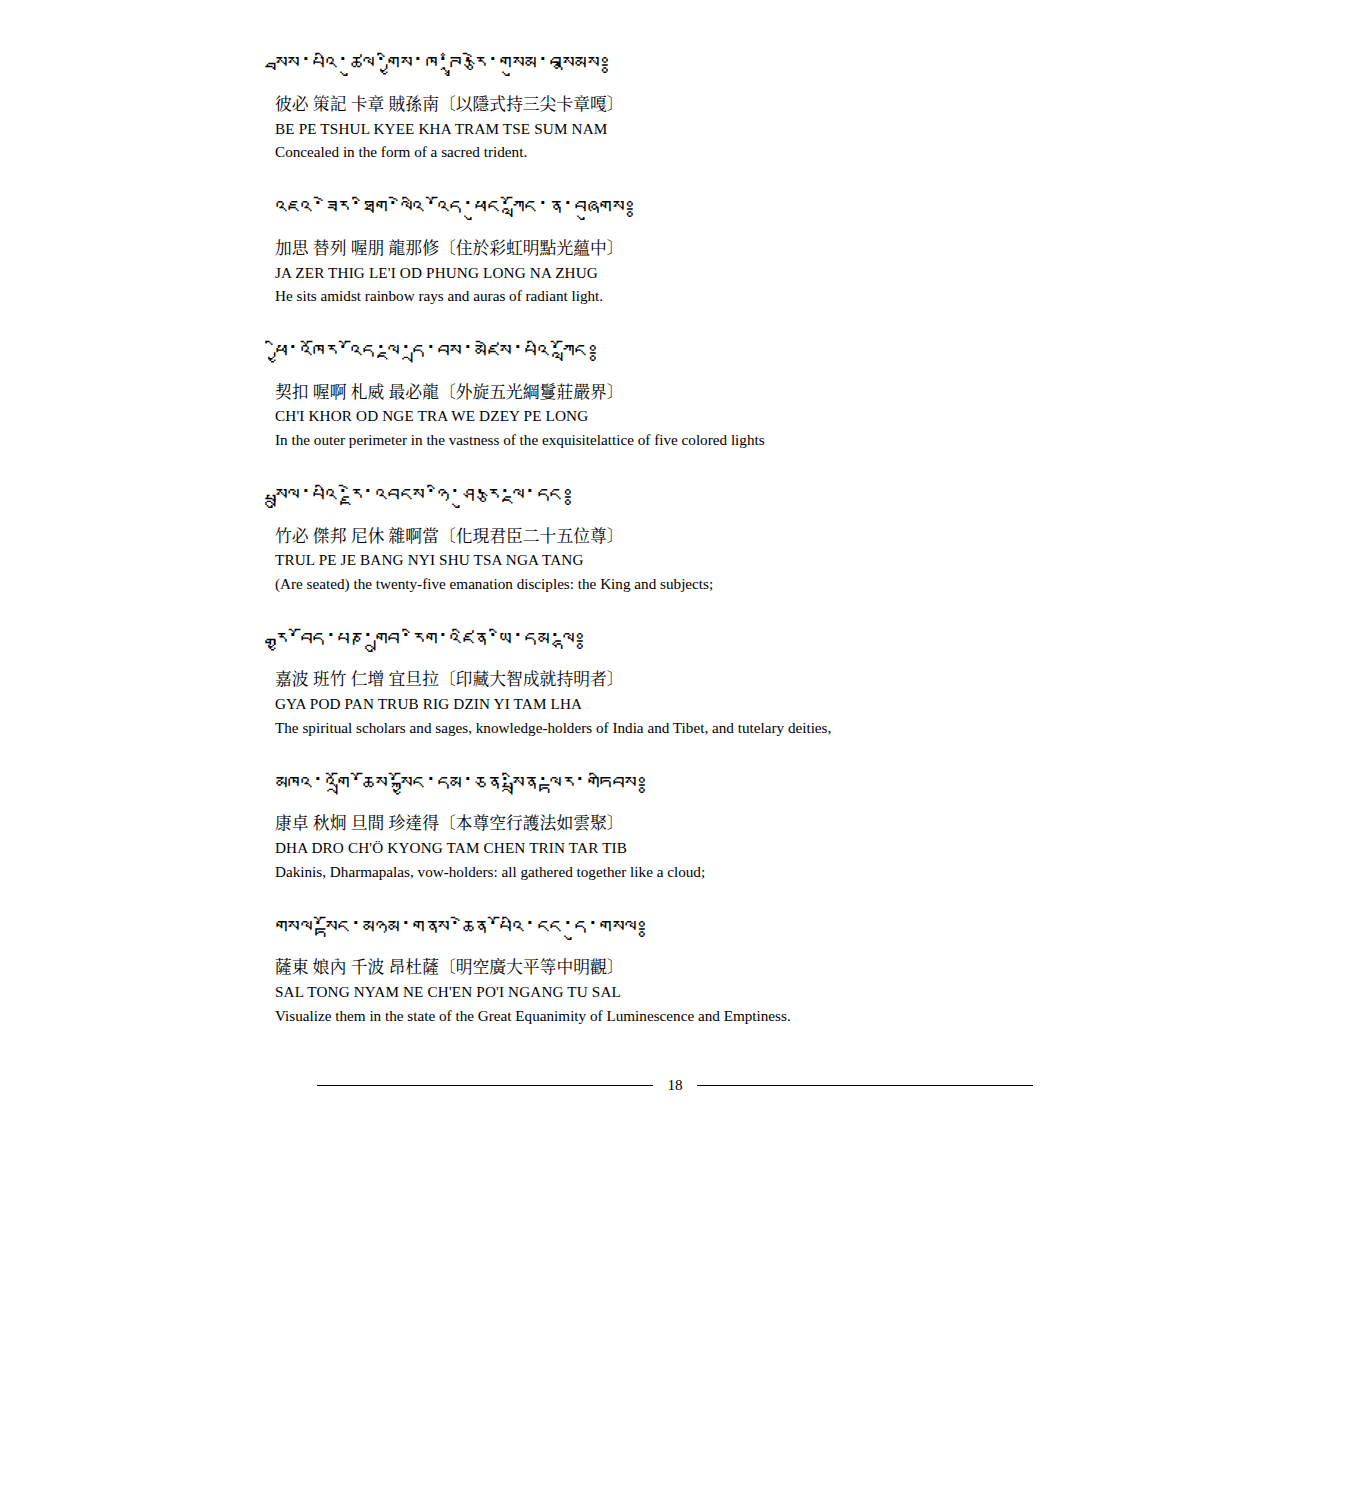སྦས་པའི་ཚུལ་གྱིས་ཁ་ཊྭཱཾ་རྩེ་གསུམ་བསྣམས༔
彼必 策記 卡章 賊孫南〔以隱式持三尖卡章嘎〕
BE PE TSHUL KYEE KHA TRAM TSE SUM NAM
Concealed in the form of a sacred trident.
འཇའ་ཟེར་ཐིག་ལེའི་འོད་ཕུང་ཀློང་ན་བཞུགས༔
加思 替列 喔朋 龍那修〔住於彩虹明點光蘊中〕
JA ZER THIG LE'I OD PHUNG LONG NA ZHUG
He sits amidst rainbow rays and auras of radiant light.
ཕྱི་འཁོར་འོད་ལྔ་དྲ་བས་མཛེས་པའི་ཀློང༔
契扣 喔啊 札威 最必龍〔外旋五光綱鬘莊嚴界〕
CH'I KHOR OD NGE TRA WE DZEY PE LONG
In the outer perimeter in the vastness of the exquisitelattice of five colored lights
སྤྲུལ་པའི་རྗེ་འབངས་ཉི་ཤུ་རྩ་ལྔ་དང༔
竹必 傑邦 尼休 雜啊當〔化現君臣二十五位尊〕
TRUL PE JE BANG NYI SHU TSA NGA TANG
(Are seated) the twenty-five emanation disciples: the King and subjects;
རྒྱ་བོད་པཎ་གྲུབ་རིག་འཛིན་ཡི་དམ་ལྷ༔
嘉波 班竹 仁增 宜旦拉〔印藏大智成就持明者〕
GYA POD PAN TRUB RIG DZIN YI TAM LHA
The spiritual scholars and sages, knowledge-holders of India and Tibet, and tutelary deities,
མཁའ་འགྲོ་ཆོས་སྐྱོང་དམ་ཅན་སྤྲིན་ལྟར་གཏིབས༔
康卓 秋炯 旦間 珍達得〔本尊空行護法如雲聚〕
DHA DRO CH'Ö KYONG TAM CHEN TRIN TAR TIB
Dakinis, Dharmapalas, vow-holders: all gathered together like a cloud;
གསལ་སྟོང་མཉམ་གནས་ཆེན་པོའི་ངང་དུ་གསལ༔
薩東 娘內 千波 昂杜薩〔明空廣大平等中明觀〕
SAL TONG NYAM NE CH'EN PO'I NGANG TU SAL
Visualize them in the state of the Great Equanimity of Luminescence and Emptiness.
18